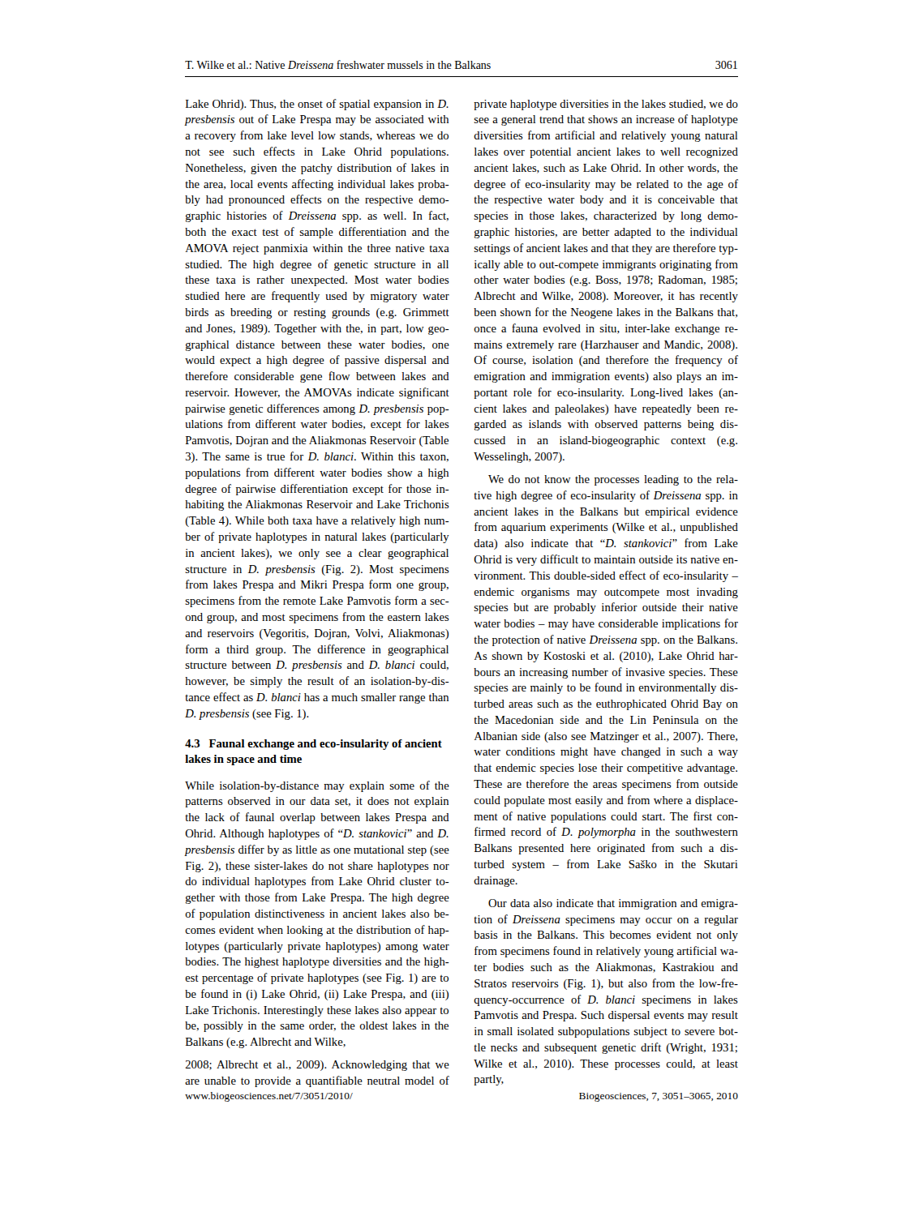T. Wilke et al.: Native Dreissena freshwater mussels in the Balkans 3061
Lake Ohrid). Thus, the onset of spatial expansion in D. presbensis out of Lake Prespa may be associated with a recovery from lake level low stands, whereas we do not see such effects in Lake Ohrid populations. Nonetheless, given the patchy distribution of lakes in the area, local events affecting individual lakes probably had pronounced effects on the respective demographic histories of Dreissena spp. as well. In fact, both the exact test of sample differentiation and the AMOVA reject panmixia within the three native taxa studied. The high degree of genetic structure in all these taxa is rather unexpected. Most water bodies studied here are frequently used by migratory water birds as breeding or resting grounds (e.g. Grimmett and Jones, 1989). Together with the, in part, low geographical distance between these water bodies, one would expect a high degree of passive dispersal and therefore considerable gene flow between lakes and reservoir. However, the AMOVAs indicate significant pairwise genetic differences among D. presbensis populations from different water bodies, except for lakes Pamvotis, Dojran and the Aliakmonas Reservoir (Table 3). The same is true for D. blanci. Within this taxon, populations from different water bodies show a high degree of pairwise differentiation except for those inhabiting the Aliakmonas Reservoir and Lake Trichonis (Table 4). While both taxa have a relatively high number of private haplotypes in natural lakes (particularly in ancient lakes), we only see a clear geographical structure in D. presbensis (Fig. 2). Most specimens from lakes Prespa and Mikri Prespa form one group, specimens from the remote Lake Pamvotis form a second group, and most specimens from the eastern lakes and reservoirs (Vegoritis, Dojran, Volvi, Aliakmonas) form a third group. The difference in geographical structure between D. presbensis and D. blanci could, however, be simply the result of an isolation-by-distance effect as D. blanci has a much smaller range than D. presbensis (see Fig. 1).
4.3 Faunal exchange and eco-insularity of ancient lakes in space and time
While isolation-by-distance may explain some of the patterns observed in our data set, it does not explain the lack of faunal overlap between lakes Prespa and Ohrid. Although haplotypes of “D. stankovici” and D. presbensis differ by as little as one mutational step (see Fig. 2), these sister-lakes do not share haplotypes nor do individual haplotypes from Lake Ohrid cluster together with those from Lake Prespa. The high degree of population distinctiveness in ancient lakes also becomes evident when looking at the distribution of haplotypes (particularly private haplotypes) among water bodies. The highest haplotype diversities and the highest percentage of private haplotypes (see Fig. 1) are to be found in (i) Lake Ohrid, (ii) Lake Prespa, and (iii) Lake Trichonis. Interestingly these lakes also appear to be, possibly in the same order, the oldest lakes in the Balkans (e.g. Albrecht and Wilke,
2008; Albrecht et al., 2009). Acknowledging that we are unable to provide a quantifiable neutral model of private haplotype diversities in the lakes studied, we do see a general trend that shows an increase of haplotype diversities from artificial and relatively young natural lakes over potential ancient lakes to well recognized ancient lakes, such as Lake Ohrid. In other words, the degree of eco-insularity may be related to the age of the respective water body and it is conceivable that species in those lakes, characterized by long demographic histories, are better adapted to the individual settings of ancient lakes and that they are therefore typically able to out-compete immigrants originating from other water bodies (e.g. Boss, 1978; Radoman, 1985; Albrecht and Wilke, 2008). Moreover, it has recently been shown for the Neogene lakes in the Balkans that, once a fauna evolved in situ, inter-lake exchange remains extremely rare (Harzhauser and Mandic, 2008). Of course, isolation (and therefore the frequency of emigration and immigration events) also plays an important role for eco-insularity. Long-lived lakes (ancient lakes and paleolakes) have repeatedly been regarded as islands with observed patterns being discussed in an island-biogeographic context (e.g. Wesselingh, 2007).
We do not know the processes leading to the relative high degree of eco-insularity of Dreissena spp. in ancient lakes in the Balkans but empirical evidence from aquarium experiments (Wilke et al., unpublished data) also indicate that “D. stankovici” from Lake Ohrid is very difficult to maintain outside its native environment. This double-sided effect of eco-insularity – endemic organisms may outcompete most invading species but are probably inferior outside their native water bodies – may have considerable implications for the protection of native Dreissena spp. on the Balkans. As shown by Kostoski et al. (2010), Lake Ohrid harbours an increasing number of invasive species. These species are mainly to be found in environmentally disturbed areas such as the euthrophicated Ohrid Bay on the Macedonian side and the Lin Peninsula on the Albanian side (also see Matzinger et al., 2007). There, water conditions might have changed in such a way that endemic species lose their competitive advantage. These are therefore the areas specimens from outside could populate most easily and from where a displacement of native populations could start. The first confirmed record of D. polymorpha in the southwestern Balkans presented here originated from such a disturbed system – from Lake Saško in the Skutari drainage.
Our data also indicate that immigration and emigration of Dreissena specimens may occur on a regular basis in the Balkans. This becomes evident not only from specimens found in relatively young artificial water bodies such as the Aliakmonas, Kastrakiou and Stratos reservoirs (Fig. 1), but also from the low-frequency-occurrence of D. blanci specimens in lakes Pamvotis and Prespa. Such dispersal events may result in small isolated subpopulations subject to severe bottle necks and subsequent genetic drift (Wright, 1931; Wilke et al., 2010). These processes could, at least partly,
www.biogeosciences.net/7/3051/2010/ Biogeosciences, 7, 3051–3065, 2010